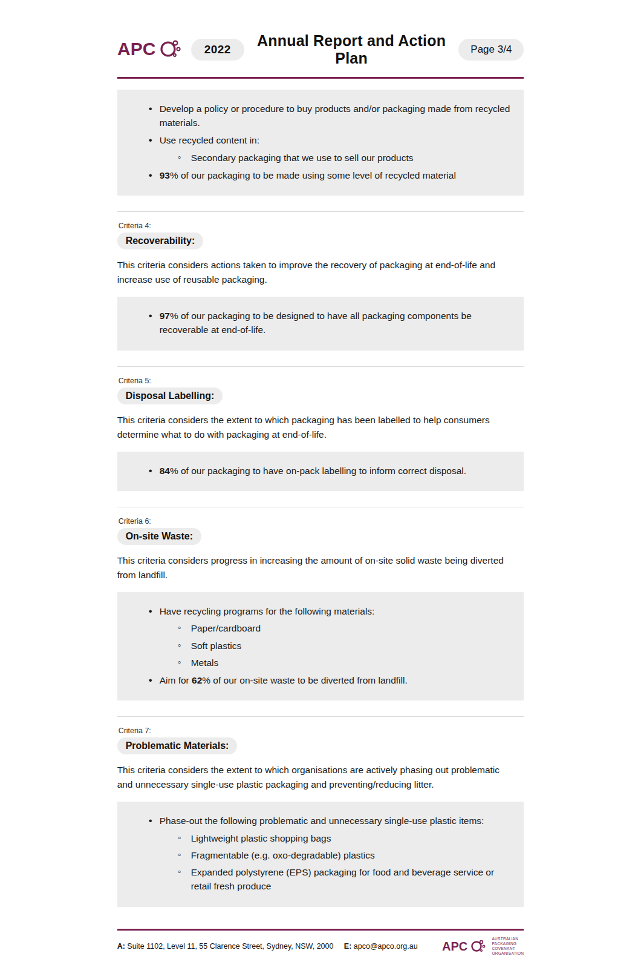APC
2022
Annual Report and Action Plan
Page 3/4
Develop a policy or procedure to buy products and/or packaging made from recycled materials.
Use recycled content in:
Secondary packaging that we use to sell our products
93% of our packaging to be made using some level of recycled material
Criteria 4:
Recoverability:
This criteria considers actions taken to improve the recovery of packaging at end-of-life and increase use of reusable packaging.
97% of our packaging to be designed to have all packaging components be recoverable at end-of-life.
Criteria 5:
Disposal Labelling:
This criteria considers the extent to which packaging has been labelled to help consumers determine what to do with packaging at end-of-life.
84% of our packaging to have on-pack labelling to inform correct disposal.
Criteria 6:
On-site Waste:
This criteria considers progress in increasing the amount of on-site solid waste being diverted from landfill.
Have recycling programs for the following materials:
Paper/cardboard
Soft plastics
Metals
Aim for 62% of our on-site waste to be diverted from landfill.
Criteria 7:
Problematic Materials:
This criteria considers the extent to which organisations are actively phasing out problematic and unnecessary single-use plastic packaging and preventing/reducing litter.
Phase-out the following problematic and unnecessary single-use plastic items:
Lightweight plastic shopping bags
Fragmentable (e.g. oxo-degradable) plastics
Expanded polystyrene (EPS) packaging for food and beverage service or retail fresh produce
A: Suite 1102, Level 11, 55 Clarence Street, Sydney, NSW, 2000 E: apco@apco.org.au
APC
Australian
Packaging
Covenant
Organisation